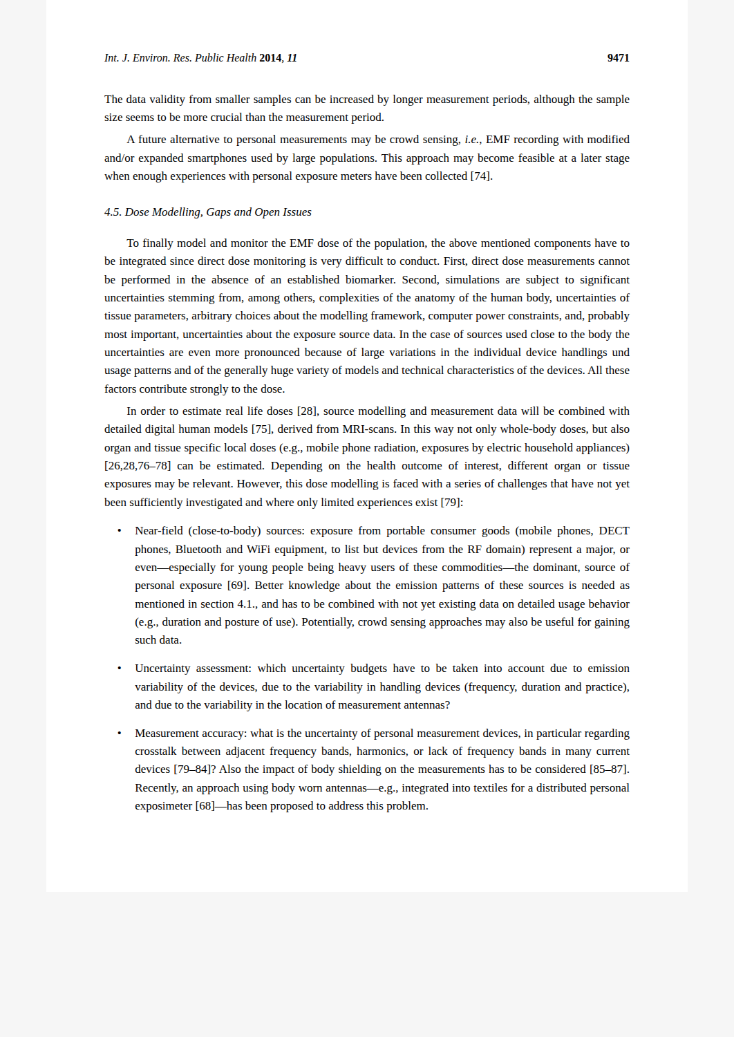Int. J. Environ. Res. Public Health 2014, 11 9471
The data validity from smaller samples can be increased by longer measurement periods, although the sample size seems to be more crucial than the measurement period.
A future alternative to personal measurements may be crowd sensing, i.e., EMF recording with modified and/or expanded smartphones used by large populations. This approach may become feasible at a later stage when enough experiences with personal exposure meters have been collected [74].
4.5. Dose Modelling, Gaps and Open Issues
To finally model and monitor the EMF dose of the population, the above mentioned components have to be integrated since direct dose monitoring is very difficult to conduct. First, direct dose measurements cannot be performed in the absence of an established biomarker. Second, simulations are subject to significant uncertainties stemming from, among others, complexities of the anatomy of the human body, uncertainties of tissue parameters, arbitrary choices about the modelling framework, computer power constraints, and, probably most important, uncertainties about the exposure source data. In the case of sources used close to the body the uncertainties are even more pronounced because of large variations in the individual device handlings und usage patterns and of the generally huge variety of models and technical characteristics of the devices. All these factors contribute strongly to the dose.
In order to estimate real life doses [28], source modelling and measurement data will be combined with detailed digital human models [75], derived from MRI-scans. In this way not only whole-body doses, but also organ and tissue specific local doses (e.g., mobile phone radiation, exposures by electric household appliances) [26,28,76–78] can be estimated. Depending on the health outcome of interest, different organ or tissue exposures may be relevant. However, this dose modelling is faced with a series of challenges that have not yet been sufficiently investigated and where only limited experiences exist [79]:
Near-field (close-to-body) sources: exposure from portable consumer goods (mobile phones, DECT phones, Bluetooth and WiFi equipment, to list but devices from the RF domain) represent a major, or even—especially for young people being heavy users of these commodities—the dominant, source of personal exposure [69]. Better knowledge about the emission patterns of these sources is needed as mentioned in section 4.1., and has to be combined with not yet existing data on detailed usage behavior (e.g., duration and posture of use). Potentially, crowd sensing approaches may also be useful for gaining such data.
Uncertainty assessment: which uncertainty budgets have to be taken into account due to emission variability of the devices, due to the variability in handling devices (frequency, duration and practice), and due to the variability in the location of measurement antennas?
Measurement accuracy: what is the uncertainty of personal measurement devices, in particular regarding crosstalk between adjacent frequency bands, harmonics, or lack of frequency bands in many current devices [79–84]? Also the impact of body shielding on the measurements has to be considered [85–87]. Recently, an approach using body worn antennas—e.g., integrated into textiles for a distributed personal exposimeter [68]—has been proposed to address this problem.